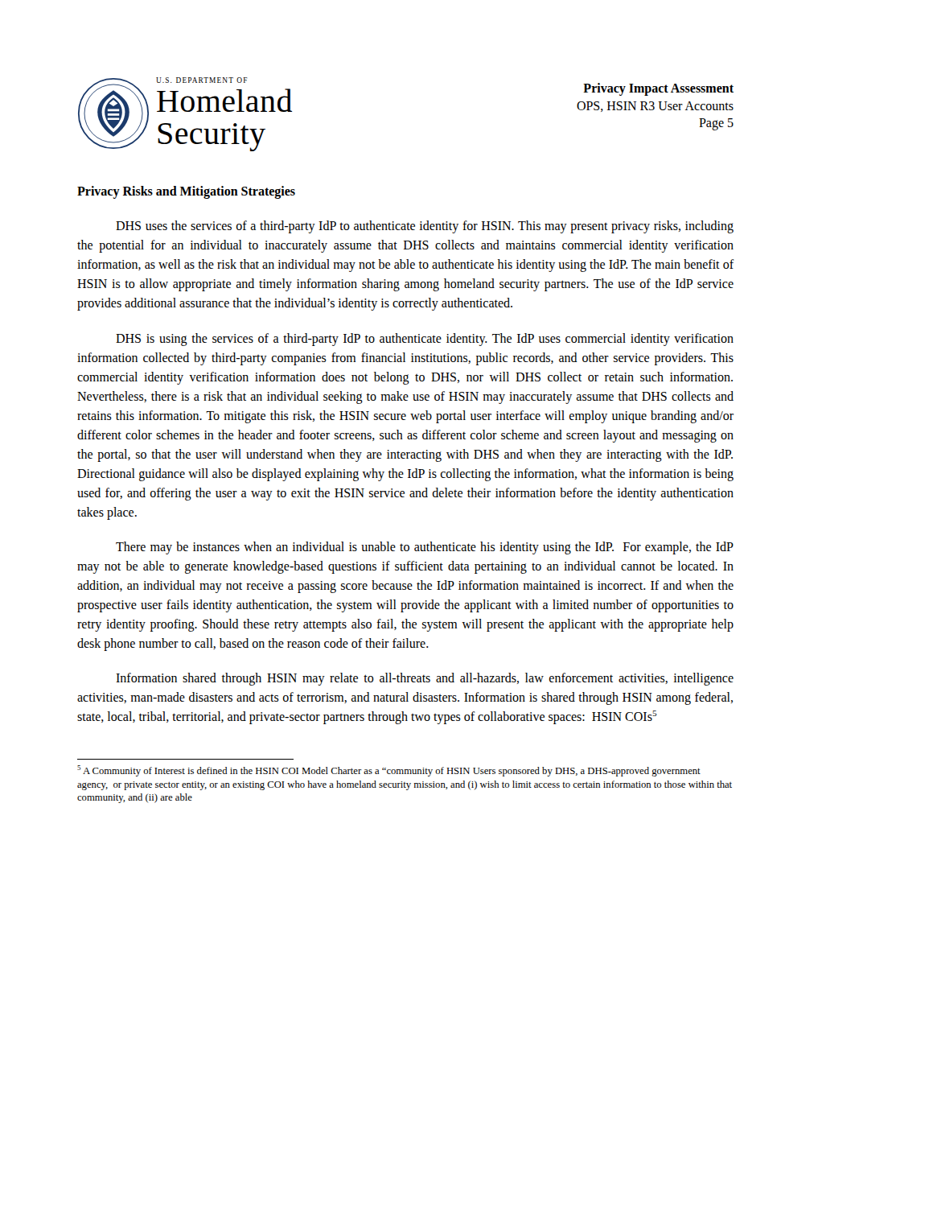U.S. DEPARTMENT OF Homeland Security
Privacy Impact Assessment
OPS, HSIN R3 User Accounts
Page 5
Privacy Risks and Mitigation Strategies
DHS uses the services of a third-party IdP to authenticate identity for HSIN. This may present privacy risks, including the potential for an individual to inaccurately assume that DHS collects and maintains commercial identity verification information, as well as the risk that an individual may not be able to authenticate his identity using the IdP. The main benefit of HSIN is to allow appropriate and timely information sharing among homeland security partners. The use of the IdP service provides additional assurance that the individual’s identity is correctly authenticated.
DHS is using the services of a third-party IdP to authenticate identity. The IdP uses commercial identity verification information collected by third-party companies from financial institutions, public records, and other service providers. This commercial identity verification information does not belong to DHS, nor will DHS collect or retain such information. Nevertheless, there is a risk that an individual seeking to make use of HSIN may inaccurately assume that DHS collects and retains this information. To mitigate this risk, the HSIN secure web portal user interface will employ unique branding and/or different color schemes in the header and footer screens, such as different color scheme and screen layout and messaging on the portal, so that the user will understand when they are interacting with DHS and when they are interacting with the IdP. Directional guidance will also be displayed explaining why the IdP is collecting the information, what the information is being used for, and offering the user a way to exit the HSIN service and delete their information before the identity authentication takes place.
There may be instances when an individual is unable to authenticate his identity using the IdP. For example, the IdP may not be able to generate knowledge-based questions if sufficient data pertaining to an individual cannot be located. In addition, an individual may not receive a passing score because the IdP information maintained is incorrect. If and when the prospective user fails identity authentication, the system will provide the applicant with a limited number of opportunities to retry identity proofing. Should these retry attempts also fail, the system will present the applicant with the appropriate help desk phone number to call, based on the reason code of their failure.
Information shared through HSIN may relate to all-threats and all-hazards, law enforcement activities, intelligence activities, man-made disasters and acts of terrorism, and natural disasters. Information is shared through HSIN among federal, state, local, tribal, territorial, and private-sector partners through two types of collaborative spaces: HSIN COIs5
5 A Community of Interest is defined in the HSIN COI Model Charter as a “community of HSIN Users sponsored by DHS, a DHS-approved government agency, or private sector entity, or an existing COI who have a homeland security mission, and (i) wish to limit access to certain information to those within that community, and (ii) are able